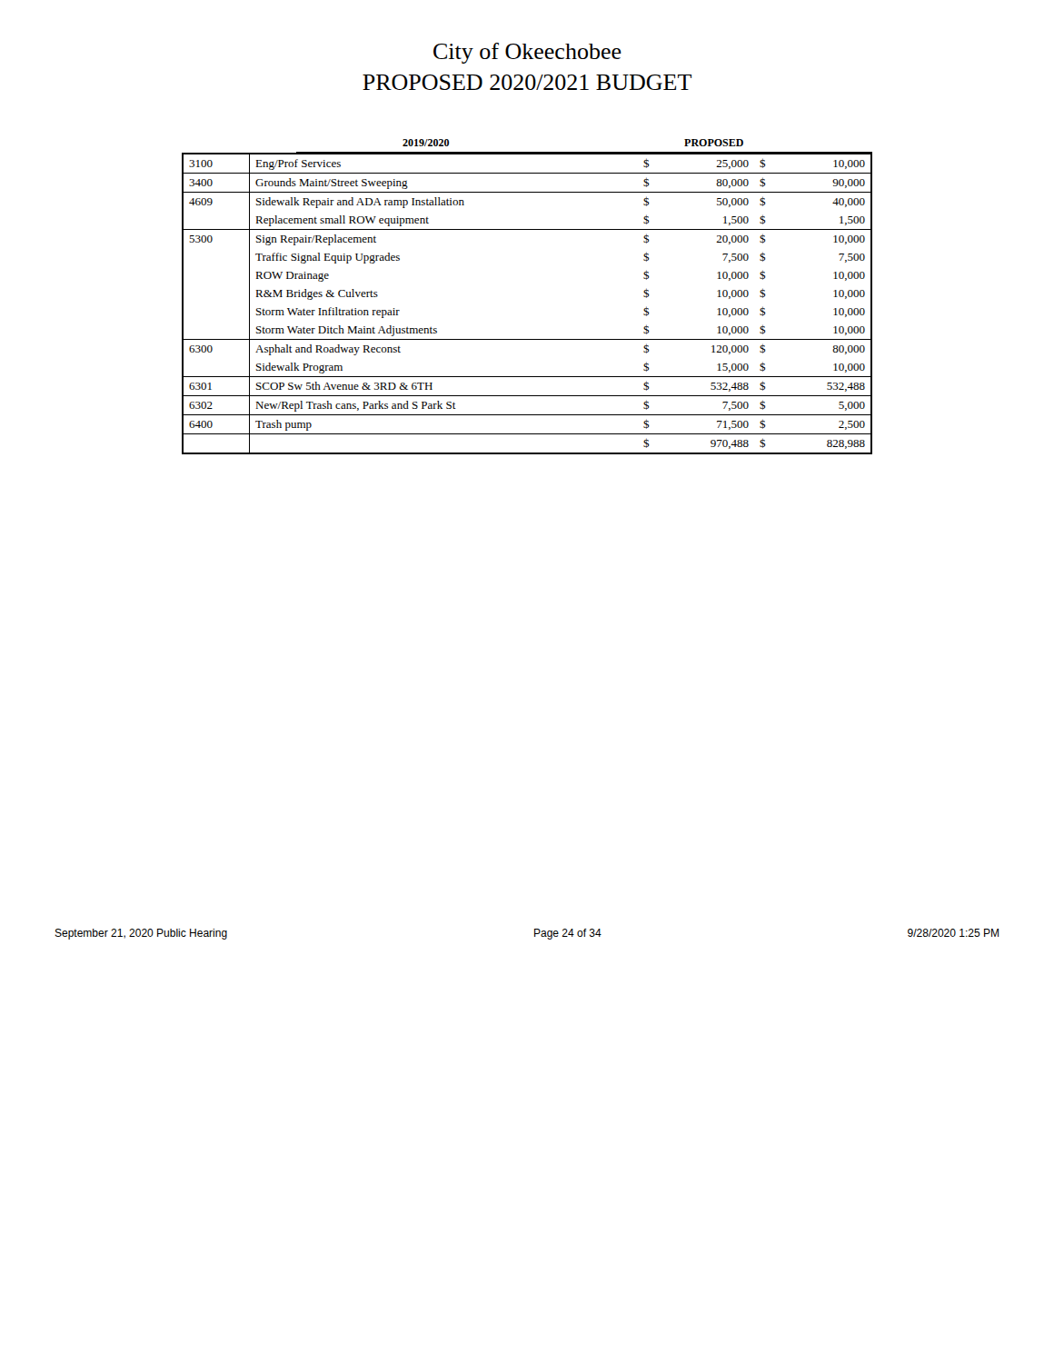City of Okeechobee
PROPOSED 2020/2021 BUDGET
| | | 2019/2020 | PROPOSED |
| --- | --- | --- | --- |
| 3100 | Eng/Prof Services | $ | 25,000 | $ | 10,000 |
| 3400 | Grounds Maint/Street Sweeping | $ | 80,000 | $ | 90,000 |
| 4609 | Sidewalk Repair and ADA ramp Installation | $ | 50,000 | $ | 40,000 |
| | Replacement small ROW equipment | $ | 1,500 | $ | 1,500 |
| 5300 | Sign Repair/Replacement | $ | 20,000 | $ | 10,000 |
| | Traffic Signal Equip Upgrades | $ | 7,500 | $ | 7,500 |
| | ROW Drainage | $ | 10,000 | $ | 10,000 |
| | R&M Bridges & Culverts | $ | 10,000 | $ | 10,000 |
| | Storm Water Infiltration repair | $ | 10,000 | $ | 10,000 |
| | Storm Water Ditch Maint Adjustments | $ | 10,000 | $ | 10,000 |
| 6300 | Asphalt and Roadway Reconst | $ | 120,000 | $ | 80,000 |
| | Sidewalk Program | $ | 15,000 | $ | 10,000 |
| 6301 | SCOP Sw 5th Avenue & 3RD & 6TH | $ | 532,488 | $ | 532,488 |
| 6302 | New/Repl Trash cans, Parks and S Park St | $ | 7,500 | $ | 5,000 |
| 6400 | Trash pump | $ | 71,500 | $ | 2,500 |
| | | $ | 970,488 | $ | 828,988 |
September 21, 2020 Public Hearing Page 24 of 34 9/28/2020 1:25 PM